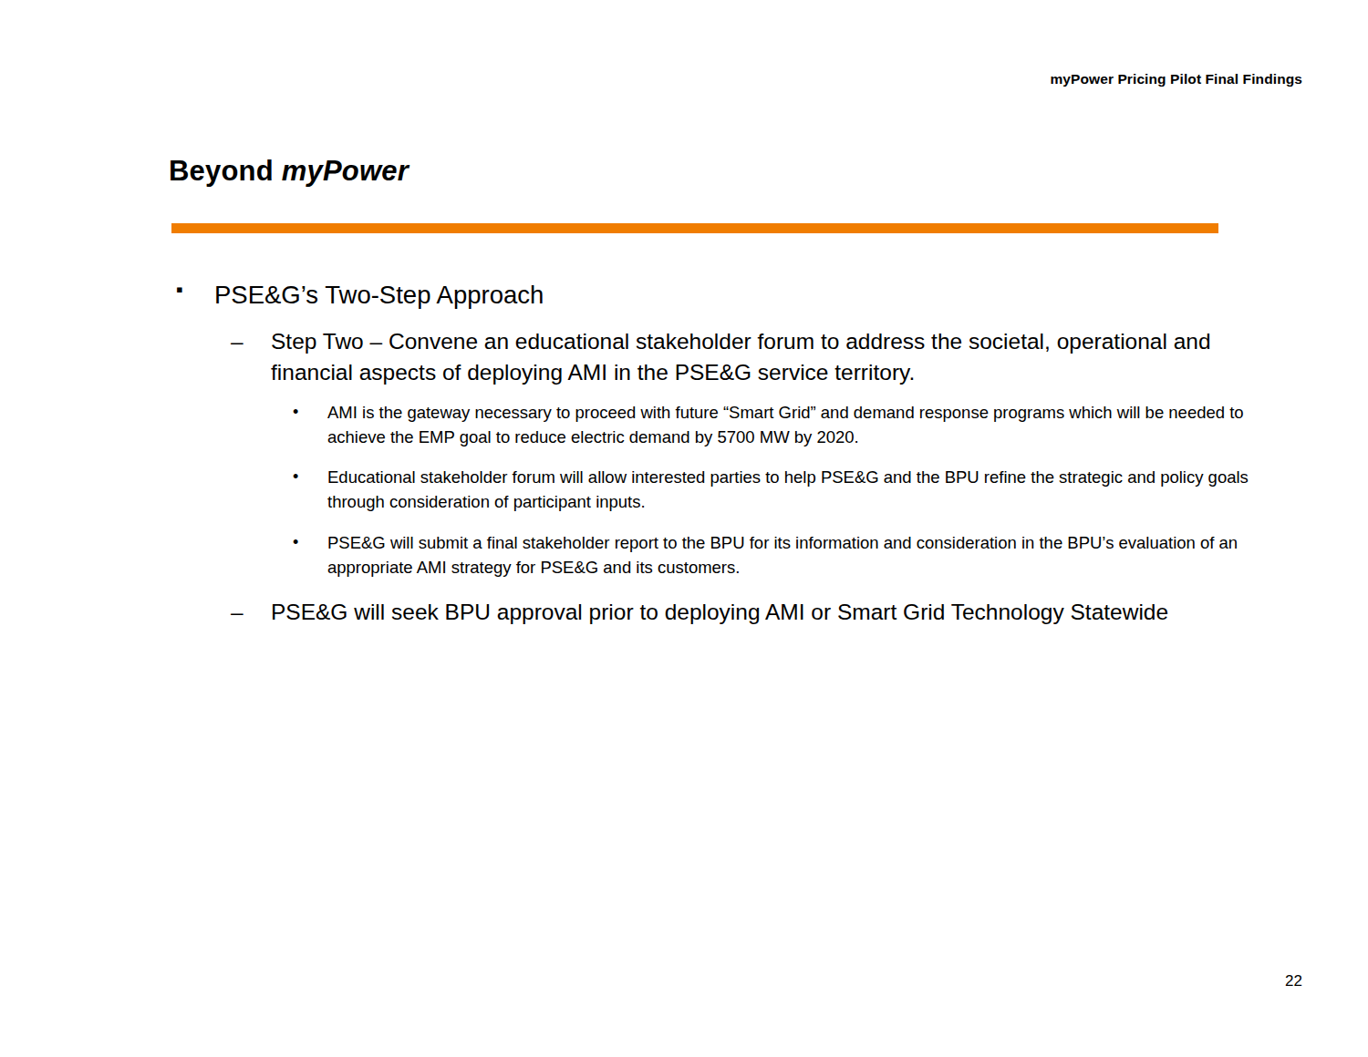myPower Pricing Pilot Final Findings
Beyond myPower
PSE&G’s Two-Step Approach
Step Two – Convene an educational stakeholder forum to address the societal, operational and financial aspects of deploying AMI in the PSE&G service territory.
AMI is the gateway necessary to proceed with future “Smart Grid” and demand response programs which will be needed to achieve the EMP goal to reduce electric demand by 5700 MW by 2020.
Educational stakeholder forum will allow interested parties to help PSE&G and the BPU refine the strategic and policy goals through consideration of participant inputs.
PSE&G will submit a final stakeholder report to the BPU for its information and consideration in the BPU’s evaluation of an appropriate AMI strategy for PSE&G and its customers.
PSE&G will seek BPU approval prior to deploying AMI or Smart Grid Technology Statewide
22